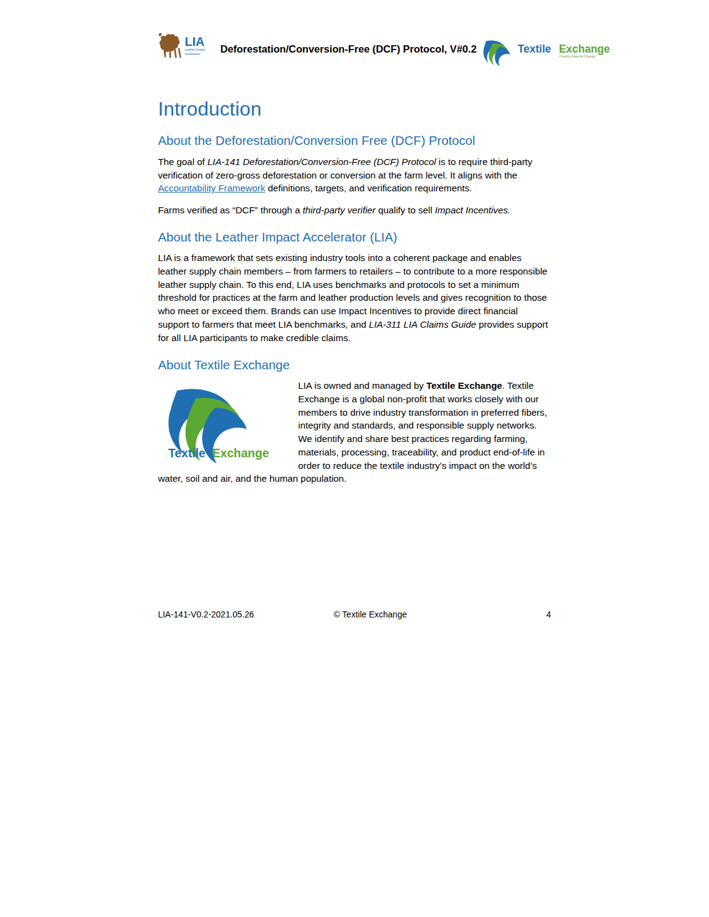LIA Leather Impact Accelerator
Deforestation/Conversion-Free (DCF) Protocol, V#0.2
Textile Exchange Creating Material Change
Introduction
About the Deforestation/Conversion Free (DCF) Protocol
The goal of LIA-141 Deforestation/Conversion-Free (DCF) Protocol is to require third-party verification of zero-gross deforestation or conversion at the farm level. It aligns with the Accountability Framework definitions, targets, and verification requirements.
Farms verified as “DCF” through a third-party verifier qualify to sell Impact Incentives.
About the Leather Impact Accelerator (LIA)
LIA is a framework that sets existing industry tools into a coherent package and enables leather supply chain members – from farmers to retailers – to contribute to a more responsible leather supply chain. To this end, LIA uses benchmarks and protocols to set a minimum threshold for practices at the farm and leather production levels and gives recognition to those who meet or exceed them. Brands can use Impact Incentives to provide direct financial support to farmers that meet LIA benchmarks, and LIA-311 LIA Claims Guide provides support for all LIA participants to make credible claims.
About Textile Exchange
Textile Exchange
LIA is owned and managed by Textile Exchange. Textile Exchange is a global non-profit that works closely with our members to drive industry transformation in preferred fibers, integrity and standards, and responsible supply networks. We identify and share best practices regarding farming, materials, processing, traceability, and product end-of-life in order to reduce the textile industry’s impact on the world’s water, soil and air, and the human population.
LIA-141-V0.2-2021.05.26
© Textile Exchange
4